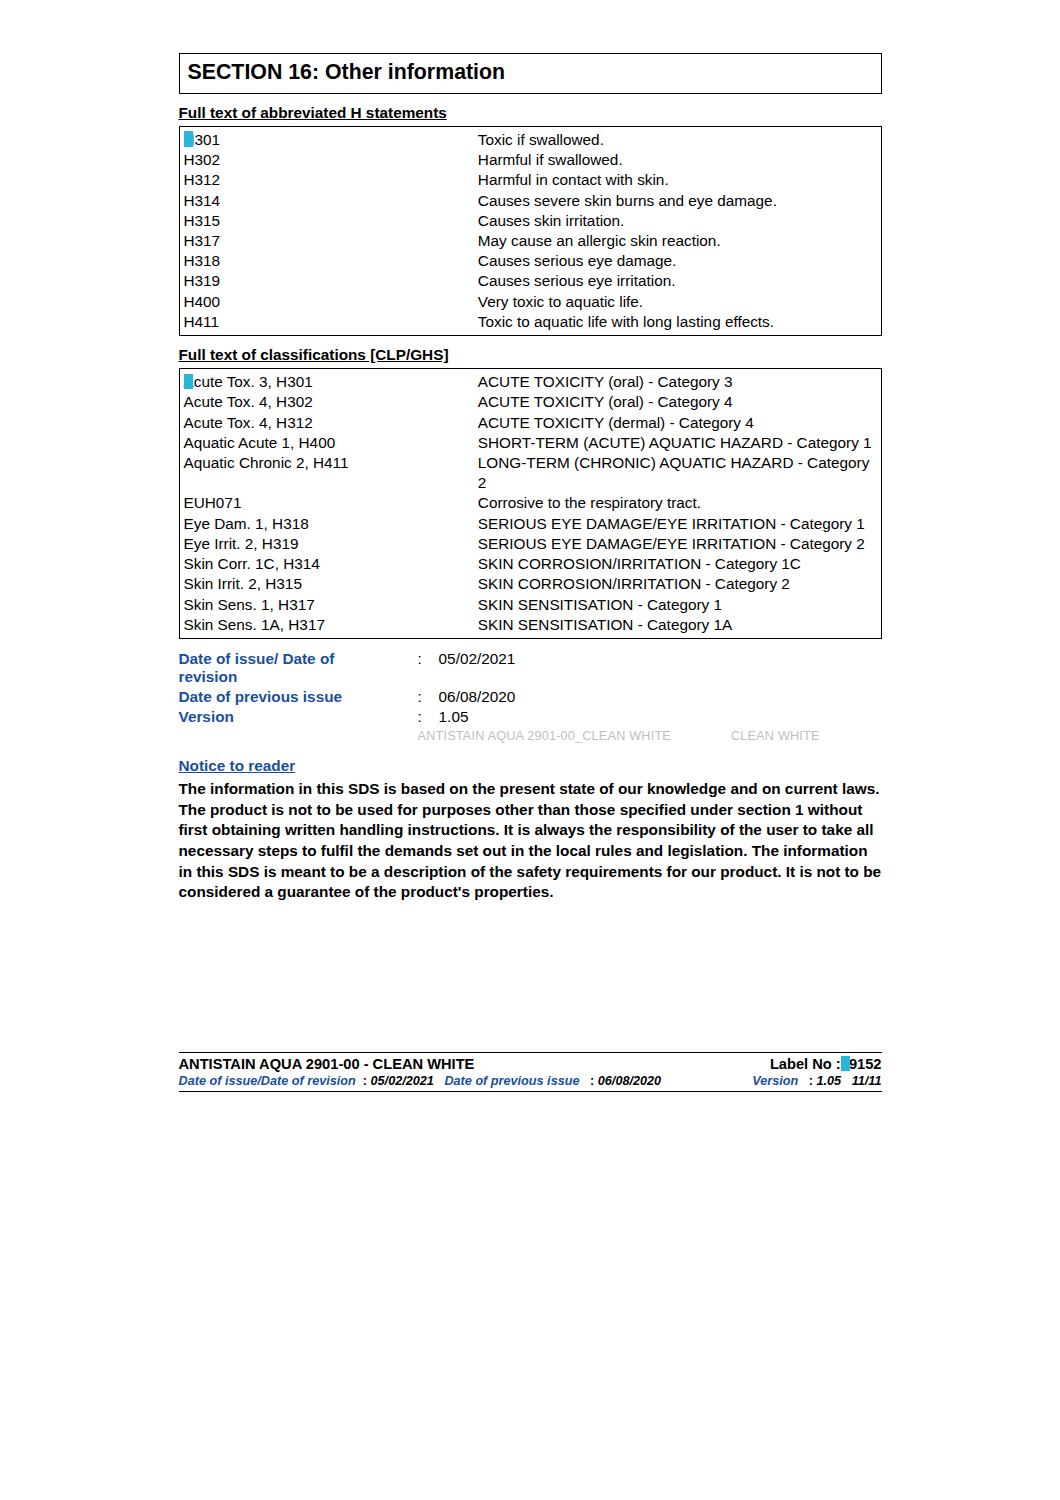SECTION 16: Other information
Full text of abbreviated H statements
| H301 | Toxic if swallowed. |
| H302 | Harmful if swallowed. |
| H312 | Harmful in contact with skin. |
| H314 | Causes severe skin burns and eye damage. |
| H315 | Causes skin irritation. |
| H317 | May cause an allergic skin reaction. |
| H318 | Causes serious eye damage. |
| H319 | Causes serious eye irritation. |
| H400 | Very toxic to aquatic life. |
| H411 | Toxic to aquatic life with long lasting effects. |
Full text of classifications [CLP/GHS]
| Acute Tox. 3, H301 | ACUTE TOXICITY (oral) - Category 3 |
| Acute Tox. 4, H302 | ACUTE TOXICITY (oral) - Category 4 |
| Acute Tox. 4, H312 | ACUTE TOXICITY (dermal) - Category 4 |
| Aquatic Acute 1, H400 | SHORT-TERM (ACUTE) AQUATIC HAZARD - Category 1 |
| Aquatic Chronic 2, H411 | LONG-TERM (CHRONIC) AQUATIC HAZARD - Category 2 |
| EUH071 | Corrosive to the respiratory tract. |
| Eye Dam. 1, H318 | SERIOUS EYE DAMAGE/EYE IRRITATION - Category 1 |
| Eye Irrit. 2, H319 | SERIOUS EYE DAMAGE/EYE IRRITATION - Category 2 |
| Skin Corr. 1C, H314 | SKIN CORROSION/IRRITATION - Category 1C |
| Skin Irrit. 2, H315 | SKIN CORROSION/IRRITATION - Category 2 |
| Skin Sens. 1, H317 | SKIN SENSITISATION - Category 1 |
| Skin Sens. 1A, H317 | SKIN SENSITISATION - Category 1A |
| Date of issue/ Date of revision | : | 05/02/2021 |
| Date of previous issue | : | 06/08/2020 |
| Version | : | 1.05 |
ANTISTAIN AQUA 2901-00_CLEAN WHITE CLEAN WHITE
Notice to reader
The information in this SDS is based on the present state of our knowledge and on current laws. The product is not to be used for purposes other than those specified under section 1 without first obtaining written handling instructions. It is always the responsibility of the user to take all necessary steps to fulfil the demands set out in the local rules and legislation. The information in this SDS is meant to be a description of the safety requirements for our product. It is not to be considered a guarantee of the product's properties.
ANTISTAIN AQUA 2901-00 - CLEAN WHITE
Label No : 29152
Date of issue/Date of revision : 05/02/2021 Date of previous issue : 06/08/2020
Version : 1.05 11/11